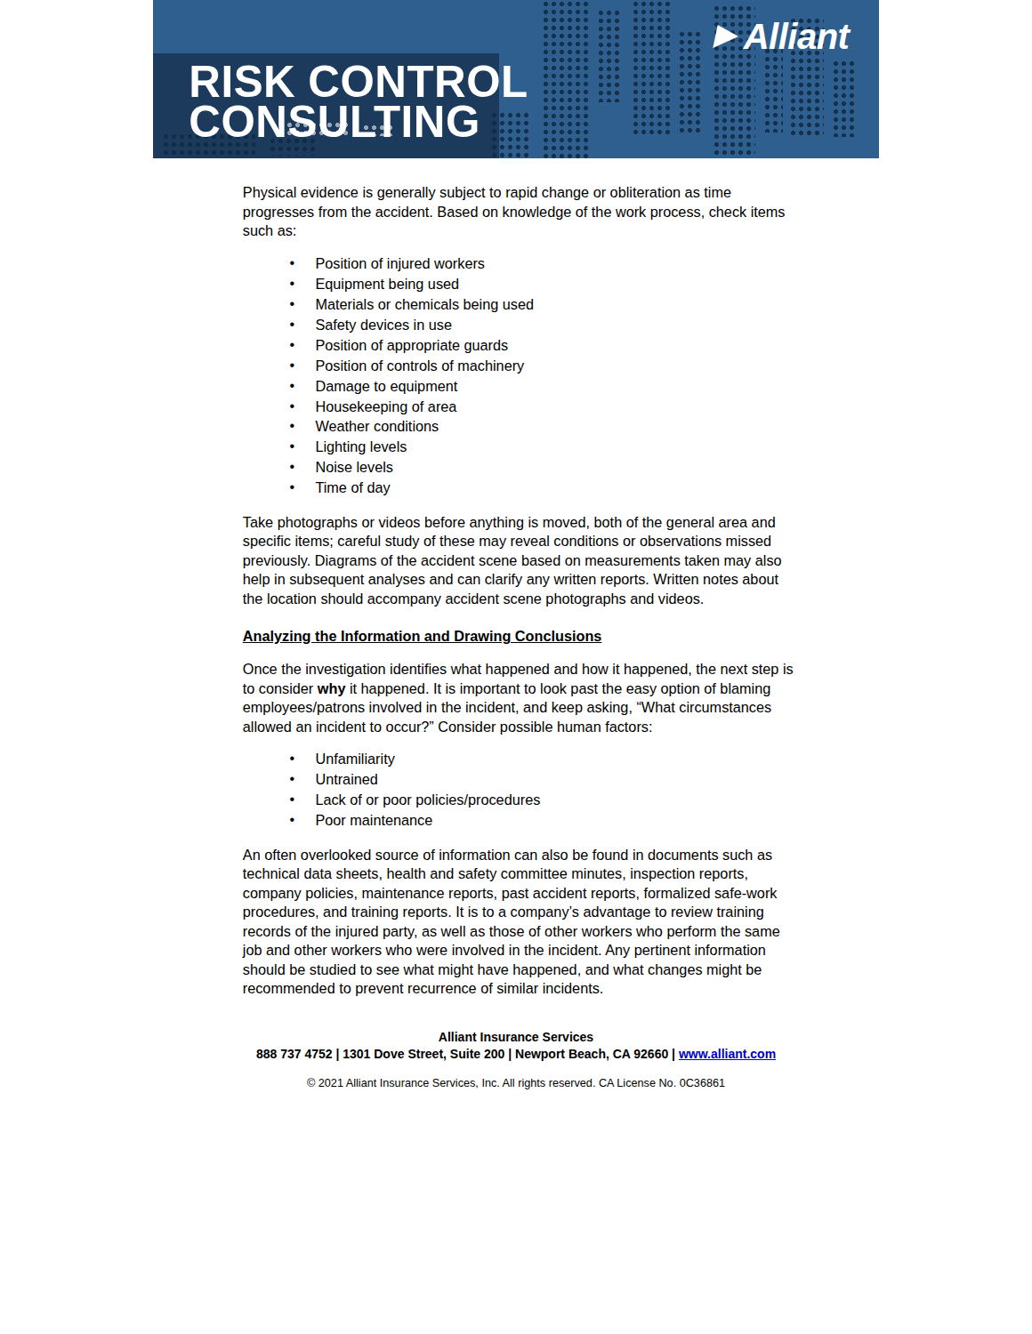Risk Control
Consulting
Alliant
Physical evidence is generally subject to rapid change or obliteration as time progresses from the accident. Based on knowledge of the work process, check items such as:
Position of injured workers
Equipment being used
Materials or chemicals being used
Safety devices in use
Position of appropriate guards
Position of controls of machinery
Damage to equipment
Housekeeping of area
Weather conditions
Lighting levels
Noise levels
Time of day
Take photographs or videos before anything is moved, both of the general area and specific items; careful study of these may reveal conditions or observations missed previously. Diagrams of the accident scene based on measurements taken may also help in subsequent analyses and can clarify any written reports. Written notes about the location should accompany accident scene photographs and videos.
Analyzing the Information and Drawing Conclusions
Once the investigation identifies what happened and how it happened, the next step is to consider why it happened. It is important to look past the easy option of blaming employees/patrons involved in the incident, and keep asking, “What circumstances allowed an incident to occur?” Consider possible human factors:
Unfamiliarity
Untrained
Lack of or poor policies/procedures
Poor maintenance
An often overlooked source of information can also be found in documents such as technical data sheets, health and safety committee minutes, inspection reports, company policies, maintenance reports, past accident reports, formalized safe-work procedures, and training reports. It is to a company’s advantage to review training records of the injured party, as well as those of other workers who perform the same job and other workers who were involved in the incident. Any pertinent information should be studied to see what might have happened, and what changes might be recommended to prevent recurrence of similar incidents.
Alliant Insurance Services
888 737 4752 | 1301 Dove Street, Suite 200 | Newport Beach, CA 92660 | www.alliant.com
© 2021 Alliant Insurance Services, Inc. All rights reserved. CA License No. 0C36861